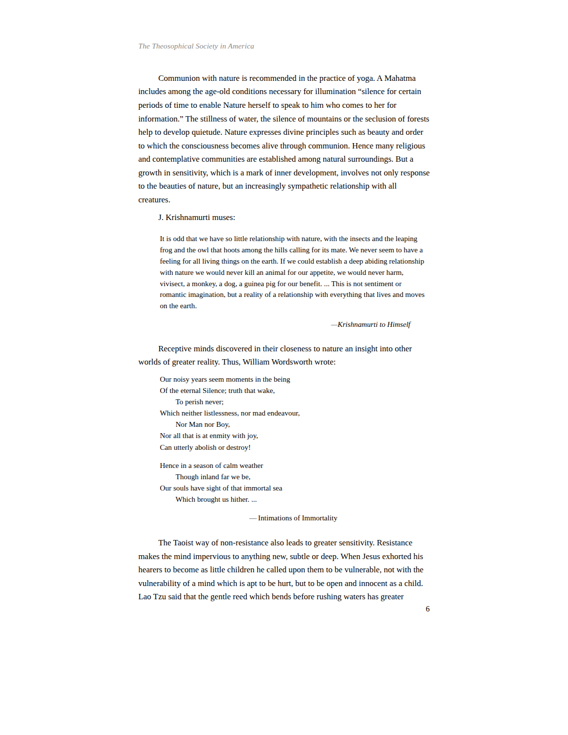The Theosophical Society in America
Communion with nature is recommended in the practice of yoga. A Mahatma includes among the age-old conditions necessary for illumination “silence for certain periods of time to enable Nature herself to speak to him who comes to her for information.” The stillness of water, the silence of mountains or the seclusion of forests help to develop quietude. Nature expresses divine principles such as beauty and order to which the consciousness becomes alive through communion. Hence many religious and contemplative communities are established among natural surroundings. But a growth in sensitivity, which is a mark of inner development, involves not only response to the beauties of nature, but an increasingly sympathetic relationship with all creatures.
J. Krishnamurti muses:
It is odd that we have so little relationship with nature, with the insects and the leaping frog and the owl that hoots among the hills calling for its mate. We never seem to have a feeling for all living things on the earth. If we could establish a deep abiding relationship with nature we would never kill an animal for our appetite, we would never harm, vivisect, a monkey, a dog, a guinea pig for our benefit. ... This is not sentiment or romantic imagination, but a reality of a relationship with everything that lives and moves on the earth.
—Krishnamurti to Himself
Receptive minds discovered in their closeness to nature an insight into other worlds of greater reality. Thus, William Wordsworth wrote:
Our noisy years seem moments in the being
Of the eternal Silence; truth that wake,
To perish never;
Which neither listlessness, nor mad endeavour,
Nor Man nor Boy,
Nor all that is at enmity with joy,
Can utterly abolish or destroy!
Hence in a season of calm weather
Though inland far we be,
Our souls have sight of that immortal sea
Which brought us hither. ...
— Intimations of Immortality
The Taoist way of non-resistance also leads to greater sensitivity. Resistance makes the mind impervious to anything new, subtle or deep. When Jesus exhorted his hearers to become as little children he called upon them to be vulnerable, not with the vulnerability of a mind which is apt to be hurt, but to be open and innocent as a child. Lao Tzu said that the gentle reed which bends before rushing waters has greater
6